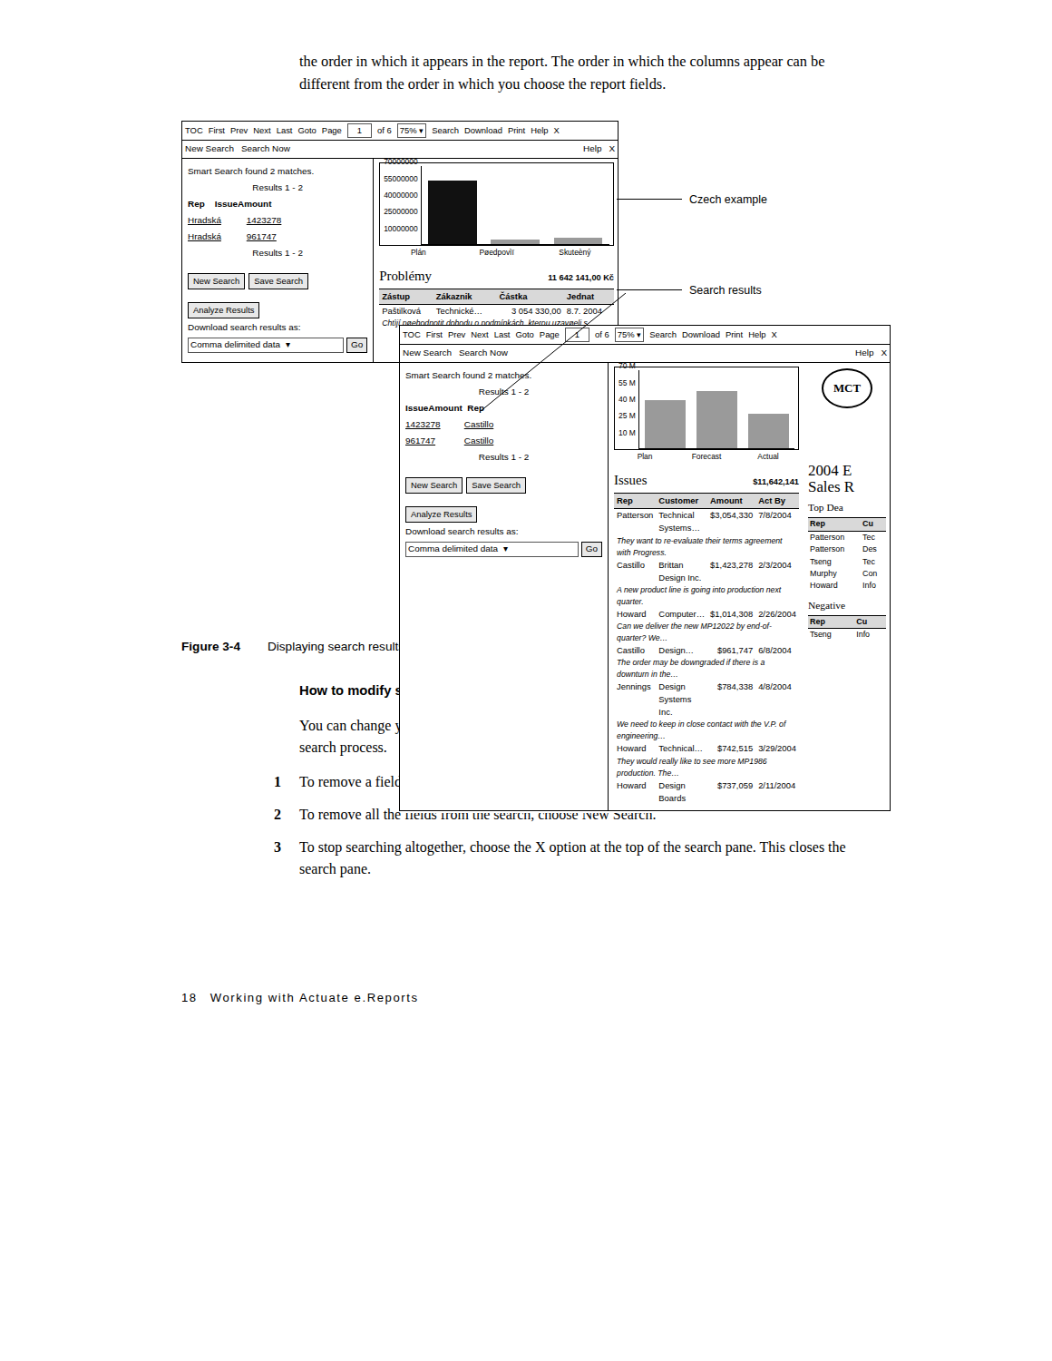the order in which it appears in the report. The order in which the columns appear can be different from the order in which you choose the report fields.
TOC First Prev Next Last Goto Page 1 of 675% ▾ Search Download Print Help X
New Search Search Now Help X
Smart Search found 2 matches.
Results 1 - 2
Rep IssueAmount
Hradská 1423278
Hradská 961747
Results 1 - 2
New Search Save Search
Analyze Results
Download search results as:
Comma delimited data ▾ Go
70000000 55000000 40000000 25000000 10000000
Plán Pøedpovìï Skuteèný
Problémy 11 642 141,00 Kč
| Zástup | Zákaznik | Částka | Jednat |
| --- | --- | --- | --- |
| Paštilková | Technické… | 3 054 330,00 | 8.7. 2004 |
| Chtìjí pøehodnotit dohodu o podmínkách, kterou uzavøeli s… |
TOC First Prev Next Last Goto Page 1 of 675% ▾ Search Download Print Help X
New Search Search Now Help X
Smart Search found 2 matches.
Results 1 - 2
IssueAmount Rep
1423278 Castillo
961747 Castillo
Results 1 - 2
New Search Save Search
Analyze Results
Download search results as:
Comma delimited data ▾ Go
70 M 55 M 40 M 25 M 10 M
Plan Forecast Actual
MCT
Issues $11,642,141
| Rep | Customer | Amount | Act By |
| --- | --- | --- | --- |
| Patterson | Technical Systems… | $3,054,330 | 7/8/2004 |
| They want to re-evaluate their terms agreement with Progress. |
| Castillo | Brittan Design Inc. | $1,423,278 | 2/3/2004 |
| A new product line is going into production next quarter. |
| Howard | Computer… | $1,014,308 | 2/26/2004 |
| Can we deliver the new MP12022 by end-of-quarter? We… |
| Castillo | Design… | $961,747 | 6/8/2004 |
| The order may be downgraded if there is a downturn in the… |
| Jennings | Design Systems Inc. | $784,338 | 4/8/2004 |
| We need to keep in close contact with the V.P. of engineering… |
| Howard | Technical… | $742,515 | 3/29/2004 |
| They would really like to see more MP1986 production. The… |
| Howard | Design Boards | $737,059 | 2/11/2004 |
2004 E
Sales R
Top Dea
| Rep | Cu |
| --- | --- |
| Patterson | Tec |
| Patterson | Des |
| Tseng | Tec |
| Murphy | Con |
| Howard | Info |
Negative
| Rep | Cu |
| --- | --- |
| Tseng | Info |
Czech example
Search results
Figure 3-4 Displaying search results
How to modify search conditions
You can change your search conditions any time before you choose Search Now, which starts the search process.
To remove a field from the search, choose the X button next to the Display checkbox.
To remove all the fields from the search, choose New Search.
To stop searching altogether, choose the X option at the top of the search pane. This closes the search pane.
18 Working with Actuate e.Reports